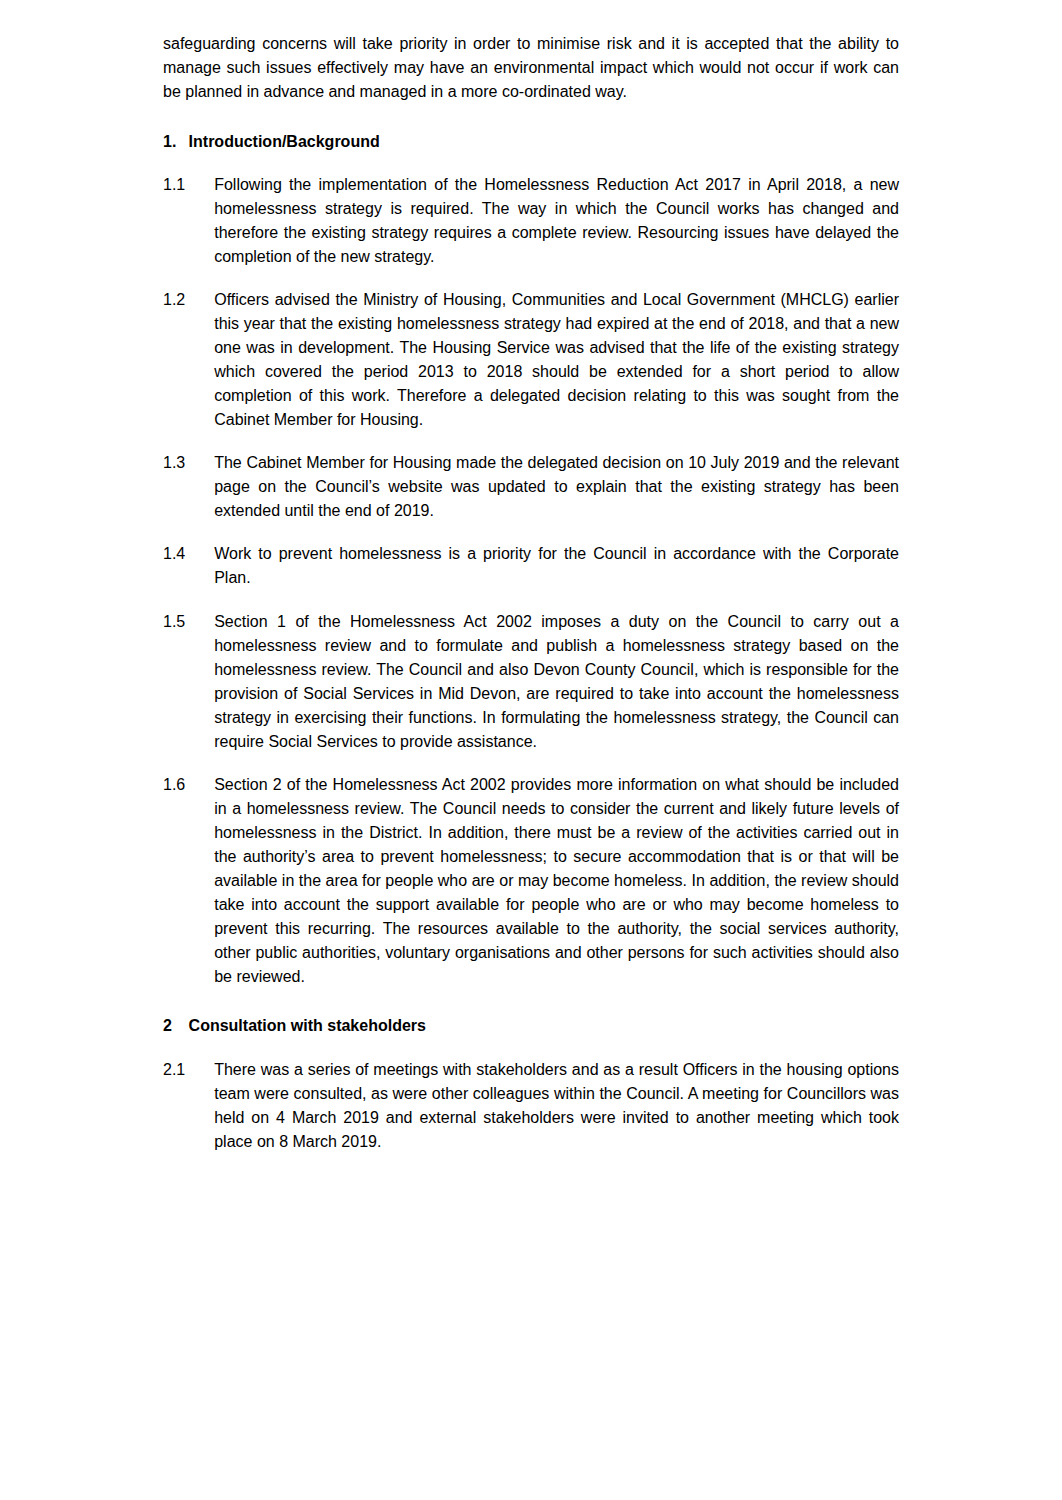safeguarding concerns will take priority in order to minimise risk and it is accepted that the ability to manage such issues effectively may have an environmental impact which would not occur if work can be planned in advance and managed in a more co-ordinated way.
1. Introduction/Background
1.1 Following the implementation of the Homelessness Reduction Act 2017 in April 2018, a new homelessness strategy is required. The way in which the Council works has changed and therefore the existing strategy requires a complete review. Resourcing issues have delayed the completion of the new strategy.
1.2 Officers advised the Ministry of Housing, Communities and Local Government (MHCLG) earlier this year that the existing homelessness strategy had expired at the end of 2018, and that a new one was in development. The Housing Service was advised that the life of the existing strategy which covered the period 2013 to 2018 should be extended for a short period to allow completion of this work. Therefore a delegated decision relating to this was sought from the Cabinet Member for Housing.
1.3 The Cabinet Member for Housing made the delegated decision on 10 July 2019 and the relevant page on the Council’s website was updated to explain that the existing strategy has been extended until the end of 2019.
1.4 Work to prevent homelessness is a priority for the Council in accordance with the Corporate Plan.
1.5 Section 1 of the Homelessness Act 2002 imposes a duty on the Council to carry out a homelessness review and to formulate and publish a homelessness strategy based on the homelessness review. The Council and also Devon County Council, which is responsible for the provision of Social Services in Mid Devon, are required to take into account the homelessness strategy in exercising their functions. In formulating the homelessness strategy, the Council can require Social Services to provide assistance.
1.6 Section 2 of the Homelessness Act 2002 provides more information on what should be included in a homelessness review. The Council needs to consider the current and likely future levels of homelessness in the District. In addition, there must be a review of the activities carried out in the authority’s area to prevent homelessness; to secure accommodation that is or that will be available in the area for people who are or may become homeless. In addition, the review should take into account the support available for people who are or who may become homeless to prevent this recurring. The resources available to the authority, the social services authority, other public authorities, voluntary organisations and other persons for such activities should also be reviewed.
2 Consultation with stakeholders
2.1 There was a series of meetings with stakeholders and as a result Officers in the housing options team were consulted, as were other colleagues within the Council. A meeting for Councillors was held on 4 March 2019 and external stakeholders were invited to another meeting which took place on 8 March 2019.